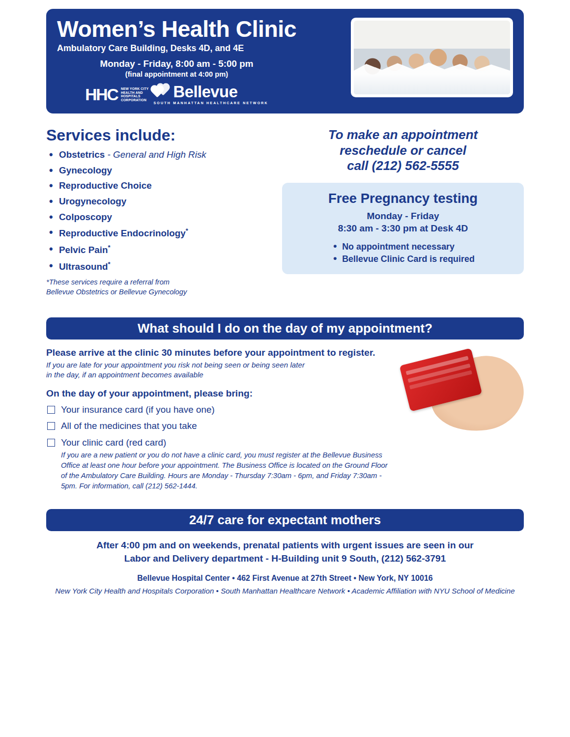Women’s Health Clinic
Ambulatory Care Building, Desks 4D, and 4E
Monday - Friday, 8:00 am - 5:00 pm
(final appointment at 4:00 pm)
HHC New York City
Health and
Hospitals
Corporation
Bellevue
South Manhattan Healthcare Network
Services include:
Obstetrics - General and High Risk
Gynecology
Reproductive Choice
Urogynecology
Colposcopy
Reproductive Endocrinology*
Pelvic Pain*
Ultrasound*
*These services require a referral from
Bellevue Obstetrics or Bellevue Gynecology
To make an appointment
reschedule or cancel
call (212) 562-5555
Free Pregnancy testing
Monday - Friday
8:30 am - 3:30 pm at Desk 4D
No appointment necessary
Bellevue Clinic Card is required
What should I do on the day of my appointment?
Please arrive at the clinic 30 minutes before your appointment to register.
If you are late for your appointment you risk not being seen or being seen later
in the day, if an appointment becomes available
On the day of your appointment, please bring:
Your insurance card (if you have one)
All of the medicines that you take
Your clinic card (red card) If you are a new patient or you do not have a clinic card, you must register at the Bellevue Business Office at least one hour before your appointment. The Business Office is located on the Ground Floor of the Ambulatory Care Building. Hours are Monday - Thursday 7:30am - 6pm, and Friday 7:30am - 5pm. For information, call (212) 562-1444.
24/7 care for expectant mothers
After 4:00 pm and on weekends, prenatal patients with urgent issues are seen in our
Labor and Delivery department - H-Building unit 9 South, (212) 562-3791
Bellevue Hospital Center • 462 First Avenue at 27th Street • New York, NY 10016
New York City Health and Hospitals Corporation • South Manhattan Healthcare Network • Academic Affiliation with NYU School of Medicine